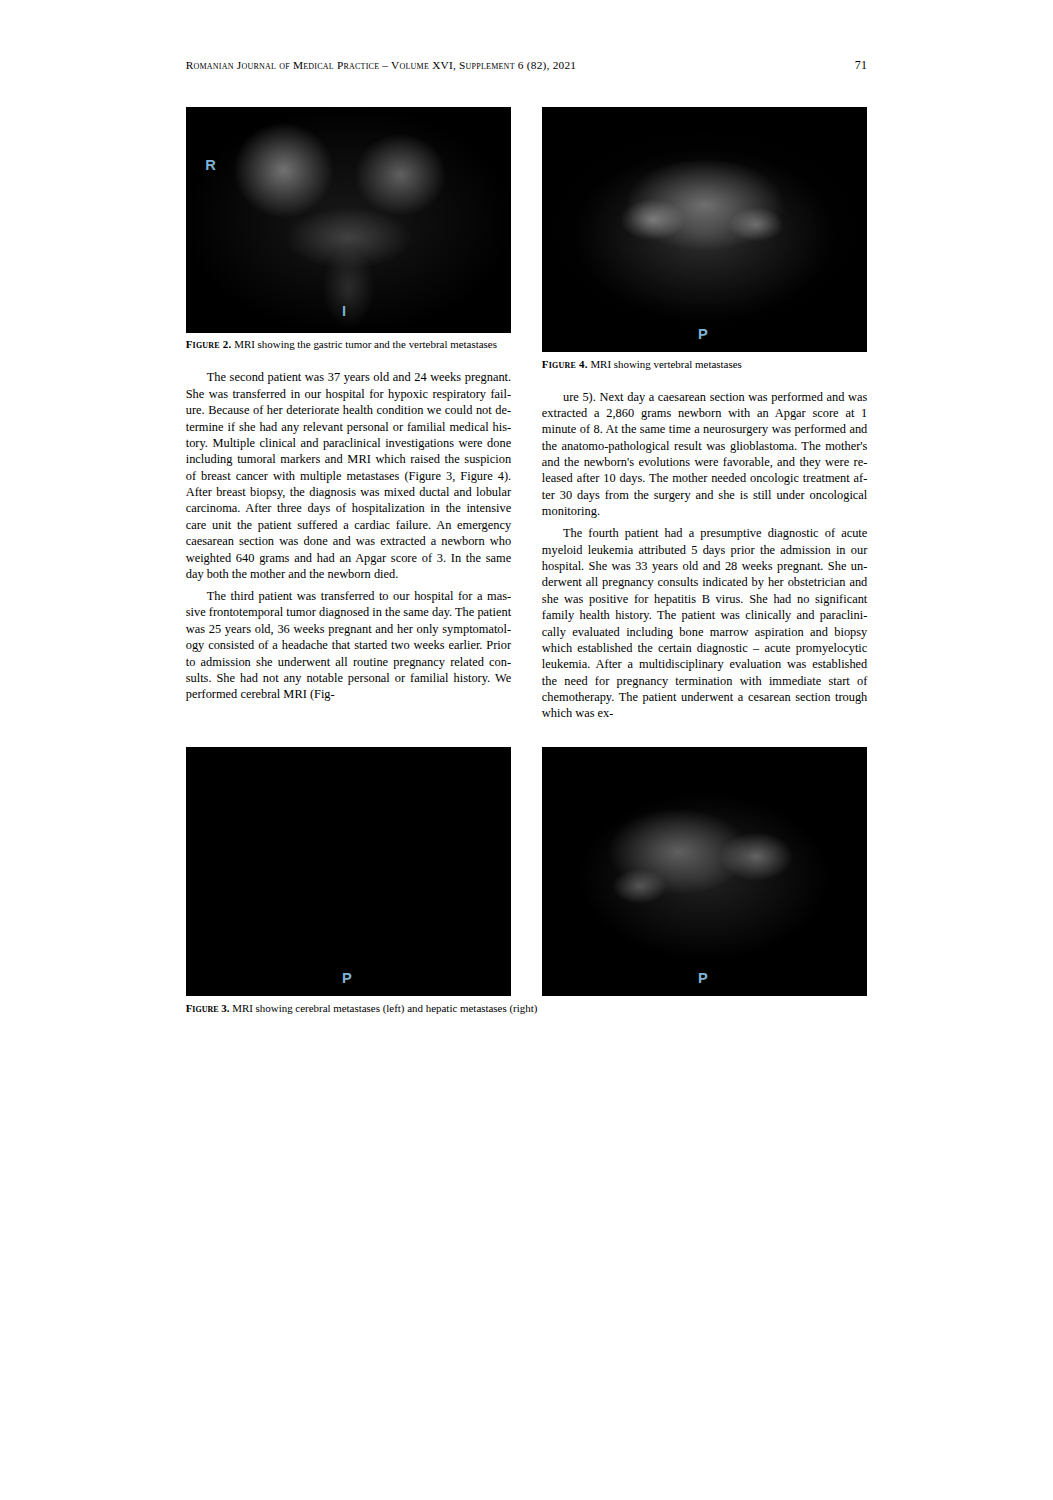Romanian Journal of Medical Practice – Volume XVI, Supplement 6 (82), 2021
71
R I
Figure 2. MRI showing the gastric tumor and the vertebral metastases
The second patient was 37 years old and 24 weeks pregnant. She was transferred in our hospital for hypoxic respiratory failure. Because of her deteriorate health condition we could not determine if she had any relevant personal or familial medical history. Multiple clinical and paraclinical investigations were done including tumoral markers and MRI which raised the suspicion of breast cancer with multiple metastases (Figure 3, Figure 4). After breast biopsy, the diagnosis was mixed ductal and lobular carcinoma. After three days of hospitalization in the intensive care unit the patient suffered a cardiac failure. An emergency caesarean section was done and was extracted a newborn who weighted 640 grams and had an Apgar score of 3. In the same day both the mother and the newborn died.
The third patient was transferred to our hospital for a massive frontotemporal tumor diagnosed in the same day. The patient was 25 years old, 36 weeks pregnant and her only symptomatology consisted of a headache that started two weeks earlier. Prior to admission she underwent all routine pregnancy related consults. She had not any notable personal or familial history. We performed cerebral MRI (Fig-
P
Figure 4. MRI showing vertebral metastases
ure 5). Next day a caesarean section was performed and was extracted a 2,860 grams newborn with an Apgar score at 1 minute of 8. At the same time a neurosurgery was performed and the anatomo-pathological result was glioblastoma. The mother's and the newborn's evolutions were favorable, and they were released after 10 days. The mother needed oncologic treatment after 30 days from the surgery and she is still under oncological monitoring.
The fourth patient had a presumptive diagnostic of acute myeloid leukemia attributed 5 days prior the admission in our hospital. She was 33 years old and 28 weeks pregnant. She underwent all pregnancy consults indicated by her obstetrician and she was positive for hepatitis B virus. She had no significant family health history. The patient was clinically and paraclinically evaluated including bone marrow aspiration and biopsy which established the certain diagnostic – acute promyelocytic leukemia. After a multidisciplinary evaluation was established the need for pregnancy termination with immediate start of chemotherapy. The patient underwent a cesarean section trough which was ex-
P
P
Figure 3. MRI showing cerebral metastases (left) and hepatic metastases (right)